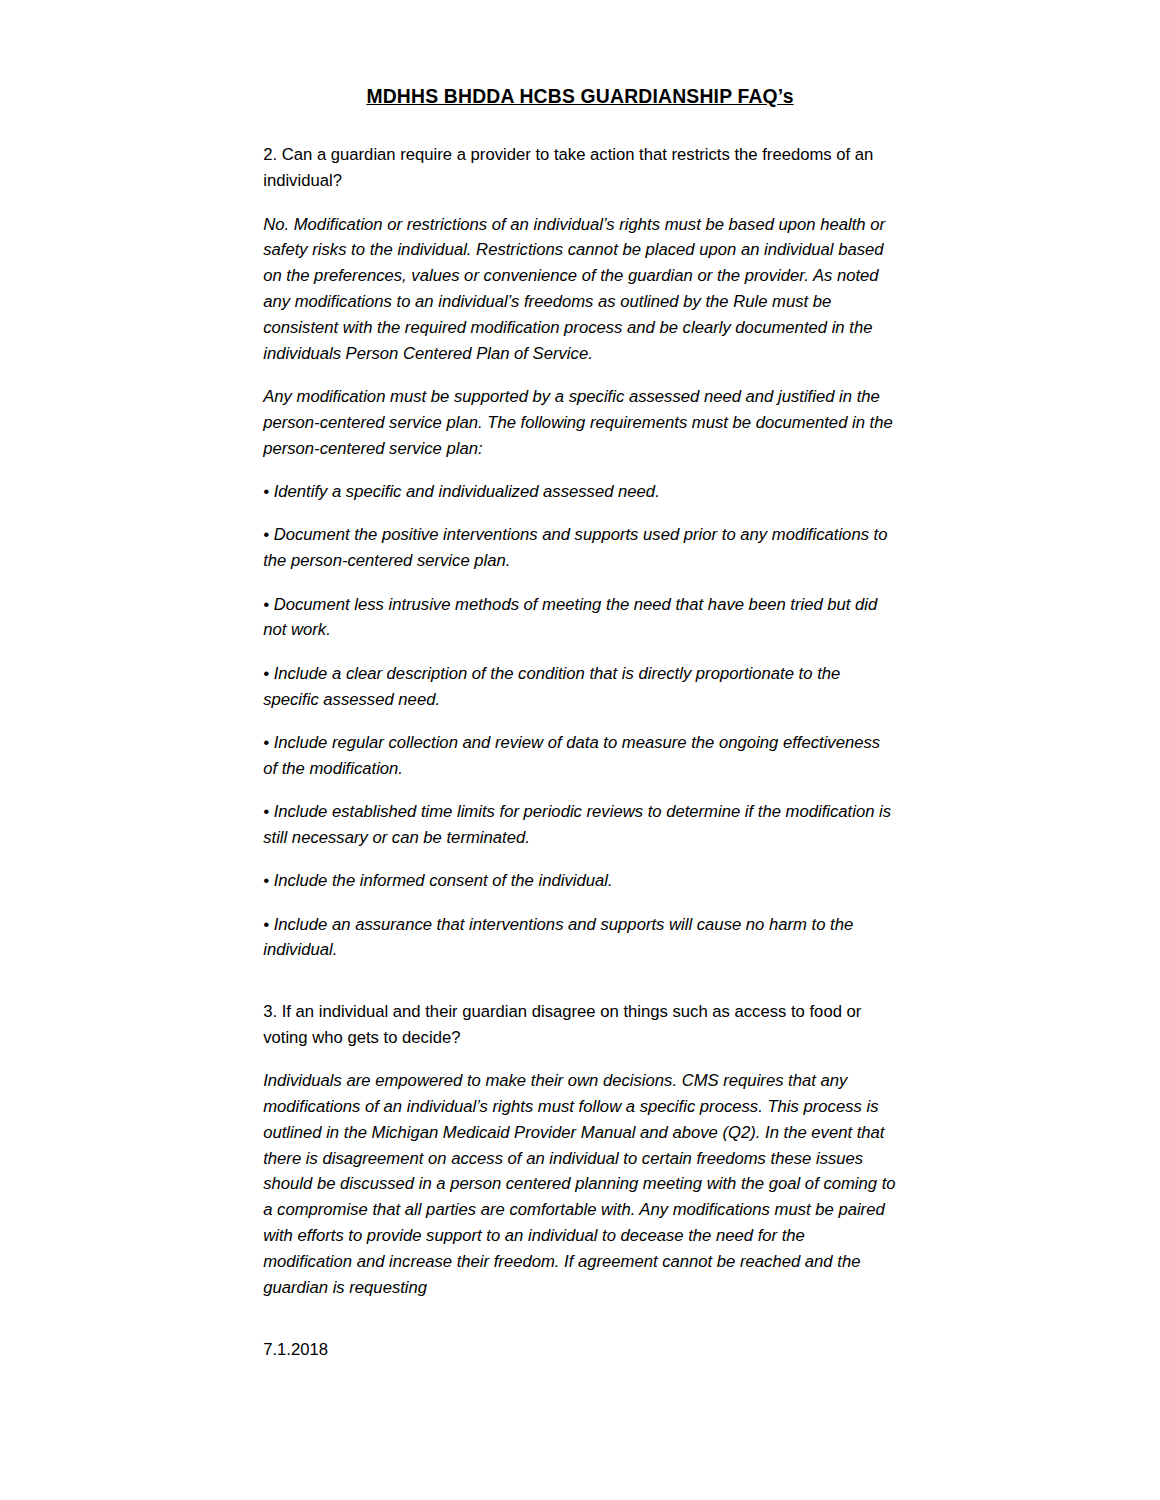MDHHS BHDDA HCBS GUARDIANSHIP FAQ’s
2. Can a guardian require a provider to take action that restricts the freedoms of an individual?
No. Modification or restrictions of an individual’s rights must be based upon health or safety risks to the individual. Restrictions cannot be placed upon an individual based on the preferences, values or convenience of the guardian or the provider. As noted any modifications to an individual’s freedoms as outlined by the Rule must be consistent with the required modification process and be clearly documented in the individuals Person Centered Plan of Service.
Any modification must be supported by a specific assessed need and justified in the person-centered service plan. The following requirements must be documented in the person-centered service plan:
• Identify a specific and individualized assessed need.
• Document the positive interventions and supports used prior to any modifications to the person-centered service plan.
• Document less intrusive methods of meeting the need that have been tried but did not work.
• Include a clear description of the condition that is directly proportionate to the specific assessed need.
• Include regular collection and review of data to measure the ongoing effectiveness of the modification.
• Include established time limits for periodic reviews to determine if the modification is still necessary or can be terminated.
• Include the informed consent of the individual.
• Include an assurance that interventions and supports will cause no harm to the individual.
3. If an individual and their guardian disagree on things such as access to food or voting who gets to decide?
Individuals are empowered to make their own decisions. CMS requires that any modifications of an individual’s rights must follow a specific process. This process is outlined in the Michigan Medicaid Provider Manual and above (Q2). In the event that there is disagreement on access of an individual to certain freedoms these issues should be discussed in a person centered planning meeting with the goal of coming to a compromise that all parties are comfortable with. Any modifications must be paired with efforts to provide support to an individual to decease the need for the modification and increase their freedom. If agreement cannot be reached and the guardian is requesting
7.1.2018